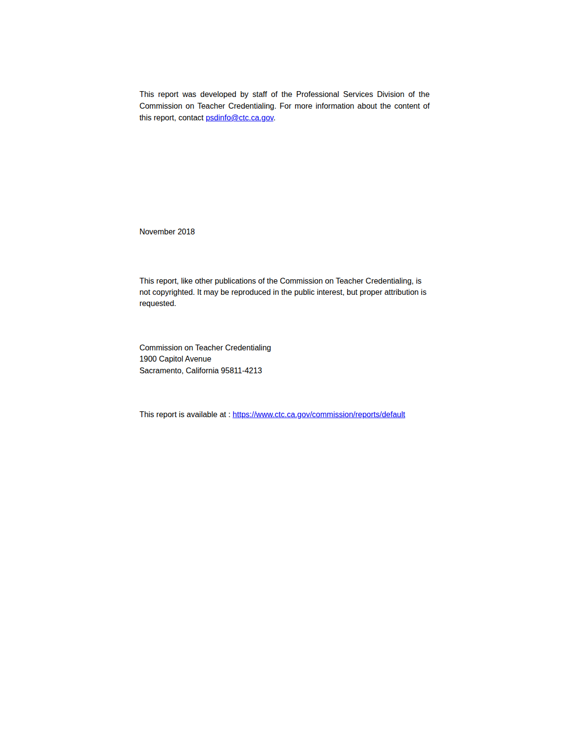This report was developed by staff of the Professional Services Division of the Commission on Teacher Credentialing. For more information about the content of this report, contact psdinfo@ctc.ca.gov.
November 2018
This report, like other publications of the Commission on Teacher Credentialing, is not copyrighted. It may be reproduced in the public interest, but proper attribution is requested.
Commission on Teacher Credentialing
1900 Capitol Avenue
Sacramento, California 95811-4213
This report is available at : https://www.ctc.ca.gov/commission/reports/default